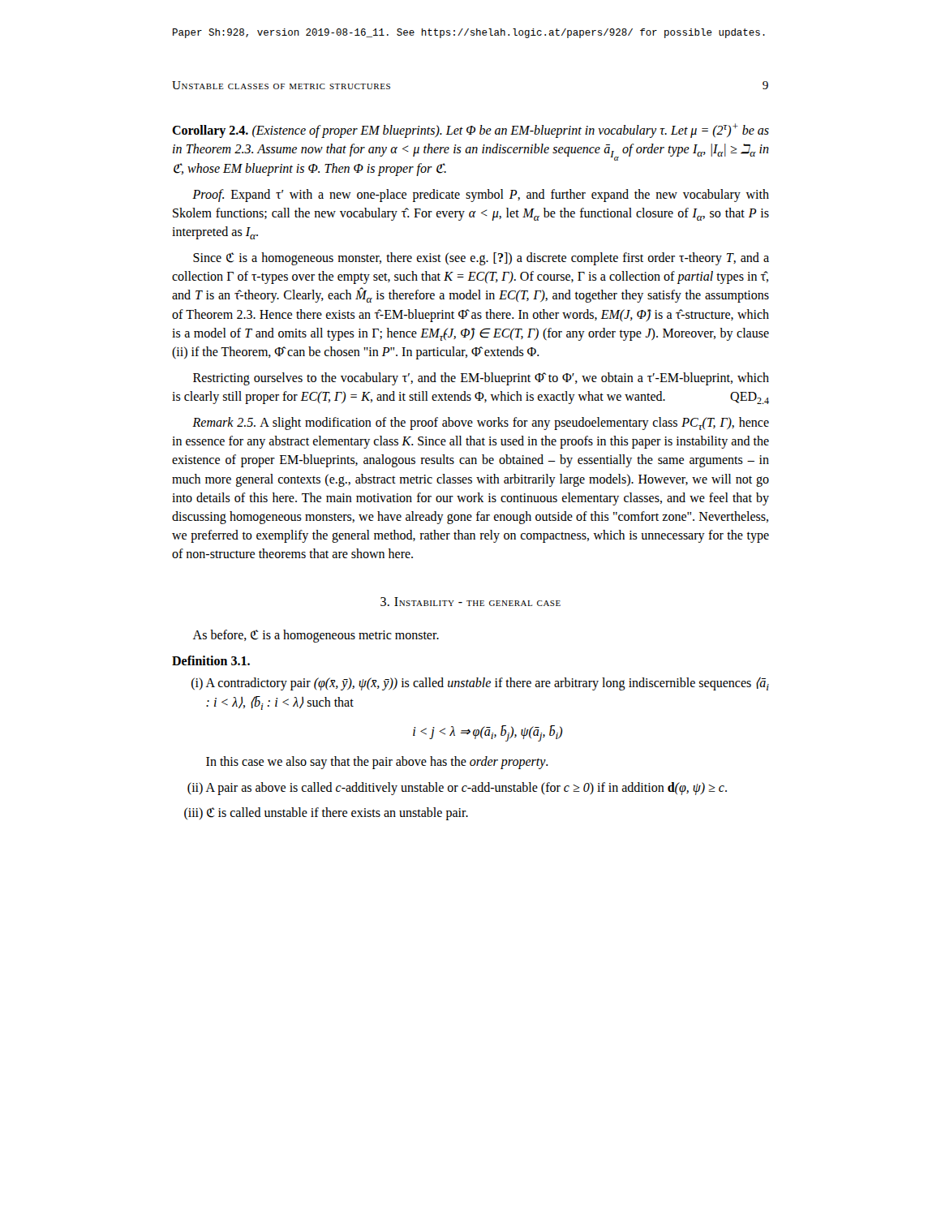Paper Sh:928, version 2019-08-16_11. See https://shelah.logic.at/papers/928/ for possible updates.
Unstable classes of metric structures 9
Corollary 2.4. (Existence of proper EM blueprints). Let Φ be an EM-blueprint in vocabulary τ. Let μ = (2τ)+ be as in Theorem 2.3. Assume now that for any α < μ there is an indiscernible sequence āIα of order type Iα, |Iα| ≥ ℶα in ℭ, whose EM blueprint is Φ. Then Φ is proper for ℭ.
Proof. Expand τ′ with a new one-place predicate symbol P, and further expand the new vocabulary with Skolem functions; call the new vocabulary τ̂. For every α < μ, let Mα be the functional closure of Iα, so that P is interpreted as Iα.
Since ℭ is a homogeneous monster, there exist (see e.g. [?]) a discrete complete first order τ-theory T, and a collection Γ of τ-types over the empty set, such that K = EC(T, Γ). Of course, Γ is a collection of partial types in τ̂, and T is an τ̂-theory. Clearly, each M̂α is therefore a model in EC(T, Γ), and together they satisfy the assumptions of Theorem 2.3. Hence there exists an τ̂-EM-blueprint Φ̂ as there. In other words, EM(J, Φ̂) is a τ̂-structure, which is a model of T and omits all types in Γ; hence EMτ̂(J, Φ̂) ∈ EC(T, Γ) (for any order type J). Moreover, by clause (ii) if the Theorem, Φ̂ can be chosen "in P". In particular, Φ̂ extends Φ.
Restricting ourselves to the vocabulary τ′, and the EM-blueprint Φ̂ to Φ′, we obtain a τ′-EM-blueprint, which is clearly still proper for EC(T, Γ) = K, and it still extends Φ, which is exactly what we wanted. QED2.4
Remark 2.5. A slight modification of the proof above works for any pseudoelementary class PCτ(T, Γ), hence in essence for any abstract elementary class K. Since all that is used in the proofs in this paper is instability and the existence of proper EM-blueprints, analogous results can be obtained – by essentially the same arguments – in much more general contexts (e.g., abstract metric classes with arbitrarily large models). However, we will not go into details of this here. The main motivation for our work is continuous elementary classes, and we feel that by discussing homogeneous monsters, we have already gone far enough outside of this "comfort zone". Nevertheless, we preferred to exemplify the general method, rather than rely on compactness, which is unnecessary for the type of non-structure theorems that are shown here.
3. Instability - the general case
As before, ℭ is a homogeneous metric monster.
Definition 3.1.
(i) A contradictory pair (φ(x̄, ȳ), ψ(x̄, ȳ)) is called unstable if there are arbitrary long indiscernible sequences ⟨āi : i < λ⟩, ⟨b̄i : i < λ⟩ such that
i < j < λ ⇒ φ(āi, b̄j), ψ(āj, b̄i)
In this case we also say that the pair above has the order property.
(ii) A pair as above is called c-additively unstable or c-add-unstable (for c ≥ 0) if in addition d(φ, ψ) ≥ c.
(iii) ℭ is called unstable if there exists an unstable pair.